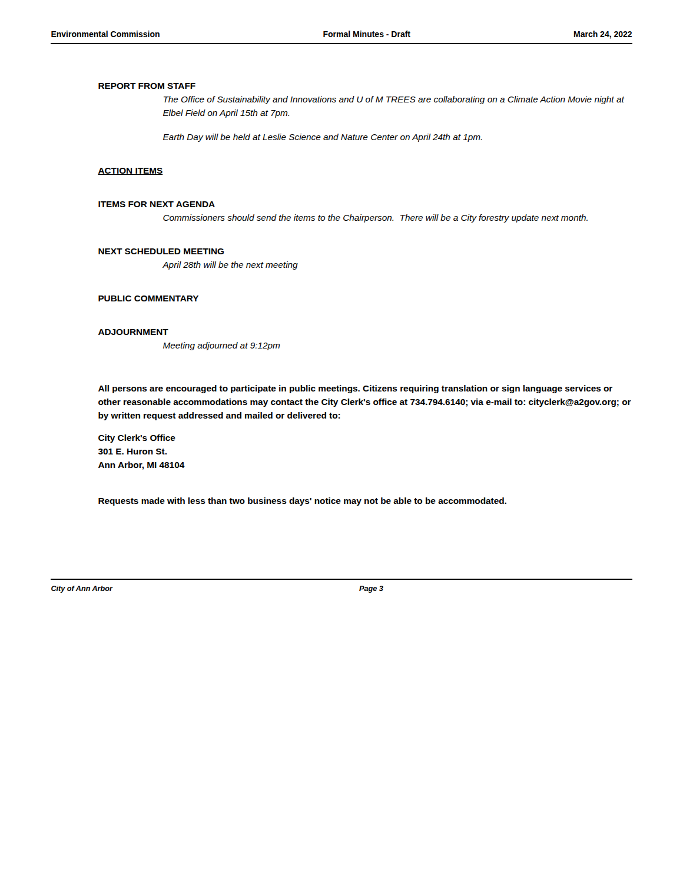Environmental Commission
Formal Minutes - Draft
March 24, 2022
REPORT FROM STAFF
The Office of Sustainability and Innovations and U of M TREES are collaborating on a Climate Action Movie night at Elbel Field on April 15th at 7pm.
Earth Day will be held at Leslie Science and Nature Center on April 24th at 1pm.
ACTION ITEMS
ITEMS FOR NEXT AGENDA
Commissioners should send the items to the Chairperson. There will be a City forestry update next month.
NEXT SCHEDULED MEETING
April 28th will be the next meeting
PUBLIC COMMENTARY
ADJOURNMENT
Meeting adjourned at 9:12pm
All persons are encouraged to participate in public meetings. Citizens requiring translation or sign language services or other reasonable accommodations may contact the City Clerk's office at 734.794.6140; via e-mail to: cityclerk@a2gov.org; or by written request addressed and mailed or delivered to:
City Clerk's Office
301 E. Huron St.
Ann Arbor, MI 48104
Requests made with less than two business days' notice may not be able to be accommodated.
City of Ann Arbor
Page 3